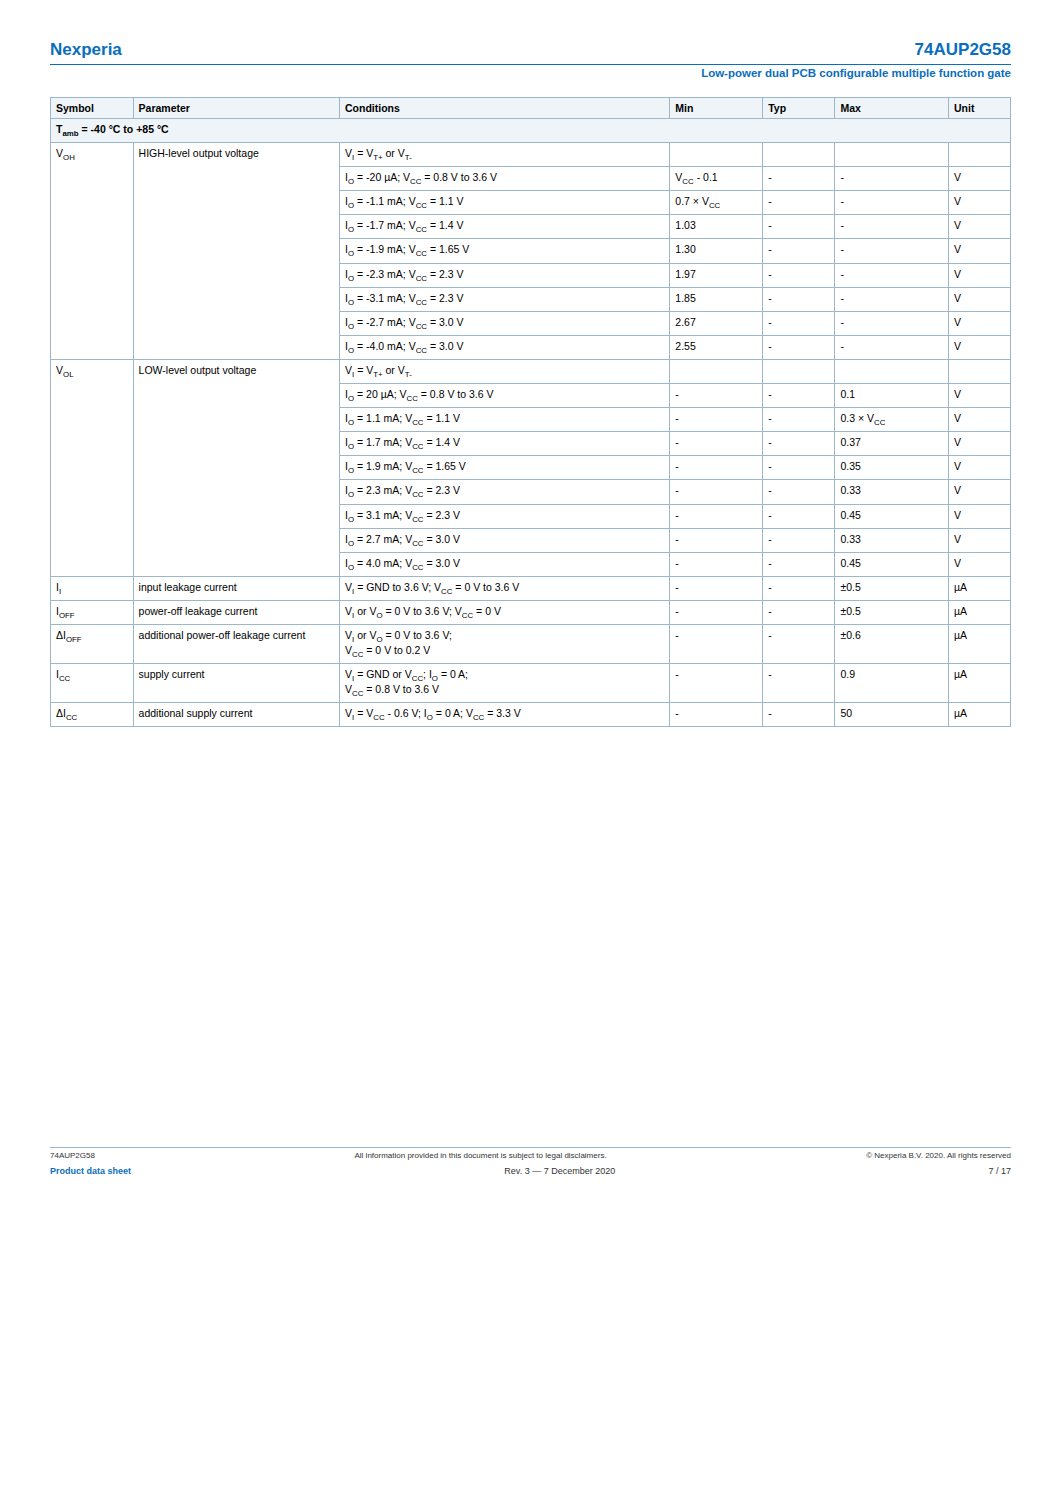Nexperia
74AUP2G58
Low-power dual PCB configurable multiple function gate
| Symbol | Parameter | Conditions | Min | Typ | Max | Unit |
| --- | --- | --- | --- | --- | --- | --- |
| T amb = -40 °C to +85 °C |
| V OH | HIGH-level output voltage | V I = V T+ or V T- | | | | |
| I O = -20 µA; V CC = 0.8 V to 3.6 V | V CC - 0.1 | - | - | V |
| I O = -1.1 mA; V CC = 1.1 V | 0.7 × V CC | - | - | V |
| I O = -1.7 mA; V CC = 1.4 V | 1.03 | - | - | V |
| I O = -1.9 mA; V CC = 1.65 V | 1.30 | - | - | V |
| I O = -2.3 mA; V CC = 2.3 V | 1.97 | - | - | V |
| I O = -3.1 mA; V CC = 2.3 V | 1.85 | - | - | V |
| I O = -2.7 mA; V CC = 3.0 V | 2.67 | - | - | V |
| I O = -4.0 mA; V CC = 3.0 V | 2.55 | - | - | V |
| V OL | LOW-level output voltage | V I = V T+ or V T- | | | | |
| I O = 20 µA; V CC = 0.8 V to 3.6 V | - | - | 0.1 | V |
| I O = 1.1 mA; V CC = 1.1 V | - | - | 0.3 × V CC | V |
| I O = 1.7 mA; V CC = 1.4 V | - | - | 0.37 | V |
| I O = 1.9 mA; V CC = 1.65 V | - | - | 0.35 | V |
| I O = 2.3 mA; V CC = 2.3 V | - | - | 0.33 | V |
| I O = 3.1 mA; V CC = 2.3 V | - | - | 0.45 | V |
| I O = 2.7 mA; V CC = 3.0 V | - | - | 0.33 | V |
| I O = 4.0 mA; V CC = 3.0 V | - | - | 0.45 | V |
| I I | input leakage current | V I = GND to 3.6 V; V CC = 0 V to 3.6 V | - | - | ±0.5 | µA |
| I OFF | power-off leakage current | V I or V O = 0 V to 3.6 V; V CC = 0 V | - | - | ±0.5 | µA |
| ΔI OFF | additional power-off leakage current | V I or V O = 0 V to 3.6 V; V CC = 0 V to 0.2 V | - | - | ±0.6 | µA |
| I CC | supply current | V I = GND or V CC ; I O = 0 A; V CC = 0.8 V to 3.6 V | - | - | 0.9 | µA |
| ΔI CC | additional supply current | V I = V CC - 0.6 V; I O = 0 A; V CC = 3.3 V | - | - | 50 | µA |
74AUP2G58
All information provided in this document is subject to legal disclaimers.
© Nexperia B.V. 2020. All rights reserved
Product data sheet
Rev. 3 — 7 December 2020
7 / 17